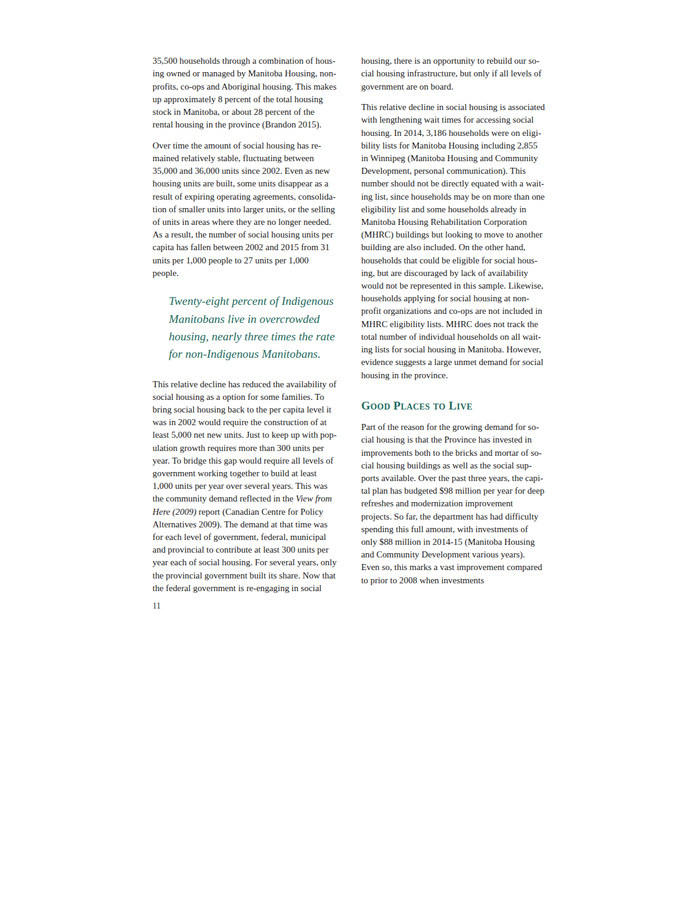35,500 households through a combination of housing owned or managed by Manitoba Housing, non-profits, co-ops and Aboriginal housing. This makes up approximately 8 percent of the total housing stock in Manitoba, or about 28 percent of the rental housing in the province (Brandon 2015).
Over time the amount of social housing has remained relatively stable, fluctuating between 35,000 and 36,000 units since 2002. Even as new housing units are built, some units disappear as a result of expiring operating agreements, consolidation of smaller units into larger units, or the selling of units in areas where they are no longer needed. As a result, the number of social housing units per capita has fallen between 2002 and 2015 from 31 units per 1,000 people to 27 units per 1,000 people.
Twenty-eight percent of Indigenous Manitobans live in overcrowded housing, nearly three times the rate for non-Indigenous Manitobans.
This relative decline has reduced the availability of social housing as a option for some families. To bring social housing back to the per capita level it was in 2002 would require the construction of at least 5,000 net new units. Just to keep up with population growth requires more than 300 units per year. To bridge this gap would require all levels of government working together to build at least 1,000 units per year over several years. This was the community demand reflected in the View from Here (2009) report (Canadian Centre for Policy Alternatives 2009). The demand at that time was for each level of government, federal, municipal and provincial to contribute at least 300 units per year each of social housing. For several years, only the provincial government built its share. Now that the federal government is re-engaging in social housing, there is an opportunity to rebuild our social housing infrastructure, but only if all levels of government are on board.
This relative decline in social housing is associated with lengthening wait times for accessing social housing. In 2014, 3,186 households were on eligibility lists for Manitoba Housing including 2,855 in Winnipeg (Manitoba Housing and Community Development, personal communication). This number should not be directly equated with a waiting list, since households may be on more than one eligibility list and some households already in Manitoba Housing Rehabilitation Corporation (MHRC) buildings but looking to move to another building are also included. On the other hand, households that could be eligible for social housing, but are discouraged by lack of availability would not be represented in this sample. Likewise, households applying for social housing at non-profit organizations and co-ops are not included in MHRC eligibility lists. MHRC does not track the total number of individual households on all waiting lists for social housing in Manitoba. However, evidence suggests a large unmet demand for social housing in the province.
Good Places to Live
Part of the reason for the growing demand for social housing is that the Province has invested in improvements both to the bricks and mortar of social housing buildings as well as the social supports available. Over the past three years, the capital plan has budgeted $98 million per year for deep refreshes and modernization improvement projects. So far, the department has had difficulty spending this full amount, with investments of only $88 million in 2014-15 (Manitoba Housing and Community Development various years). Even so, this marks a vast improvement compared to prior to 2008 when investments
11